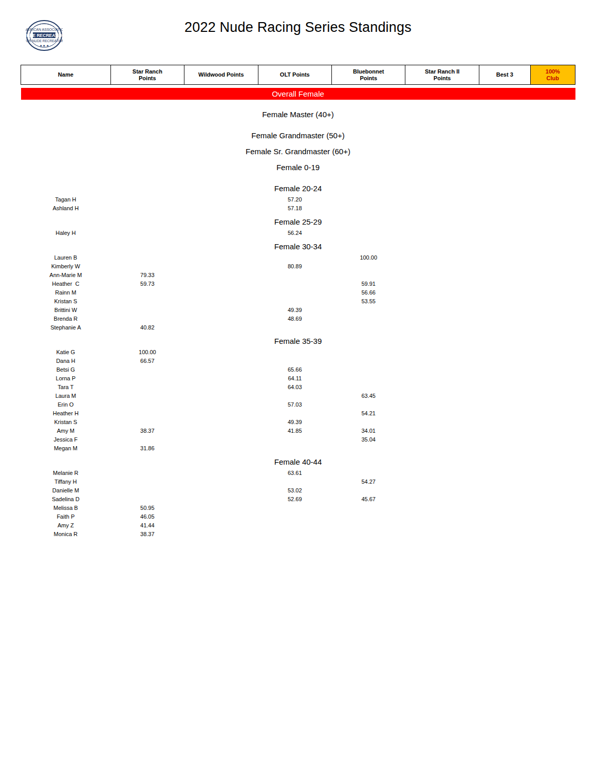AMERICAN ASSOCIATION NUDE RECREATION FOR NUDE RECREATION ★ ★ ★
2022 Nude Racing Series Standings
| Name | Star Ranch Points | Wildwood Points | OLT Points | Bluebonnet Points | Star Ranch II Points | Best 3 | 100% Club |
| --- | --- | --- | --- | --- | --- | --- | --- |
| Overall Female |
| Female Master (40+) |
| Female Grandmaster (50+) |
| Female Sr. Grandmaster (60+) |
| Female 0-19 |
| Female 20-24 |
| Tagan H | | | 57.20 | | | | |
| Ashland H | | | 57.18 | | | | |
| Female 25-29 |
| Haley H | | | 56.24 | | | | |
| Female 30-34 |
| Lauren B | | | | 100.00 | | | |
| Kimberly W | | | 80.89 | | | | |
| Ann-Marie M | 79.33 | | | | | | |
| Heather C | 59.73 | | | 59.91 | | | |
| Rainn M | | | | 56.66 | | | |
| Kristan S | | | | 53.55 | | | |
| Brittini W | | | 49.39 | | | | |
| Brenda R | | | 48.69 | | | | |
| Stephanie A | 40.82 | | | | | | |
| Female 35-39 |
| Katie G | 100.00 | | | | | | |
| Dana H | 66.57 | | | | | | |
| Betsi G | | | 65.66 | | | | |
| Lorna P | | | 64.11 | | | | |
| Tara T | | | 64.03 | | | | |
| Laura M | | | | 63.45 | | | |
| Erin O | | | 57.03 | | | | |
| Heather H | | | | 54.21 | | | |
| Kristan S | | | 49.39 | | | | |
| Amy M | 38.37 | | 41.85 | 34.01 | | | |
| Jessica F | | | | 35.04 | | | |
| Megan M | 31.86 | | | | | | |
| Female 40-44 |
| Melanie R | | | 63.61 | | | | |
| Tiffany H | | | | 54.27 | | | |
| Danielle M | | | 53.02 | | | | |
| Sadelina D | | | 52.69 | 45.67 | | | |
| Melissa B | 50.95 | | | | | | |
| Faith P | 46.05 | | | | | | |
| Amy Z | 41.44 | | | | | | |
| Monica R | 38.37 | | | | | | |